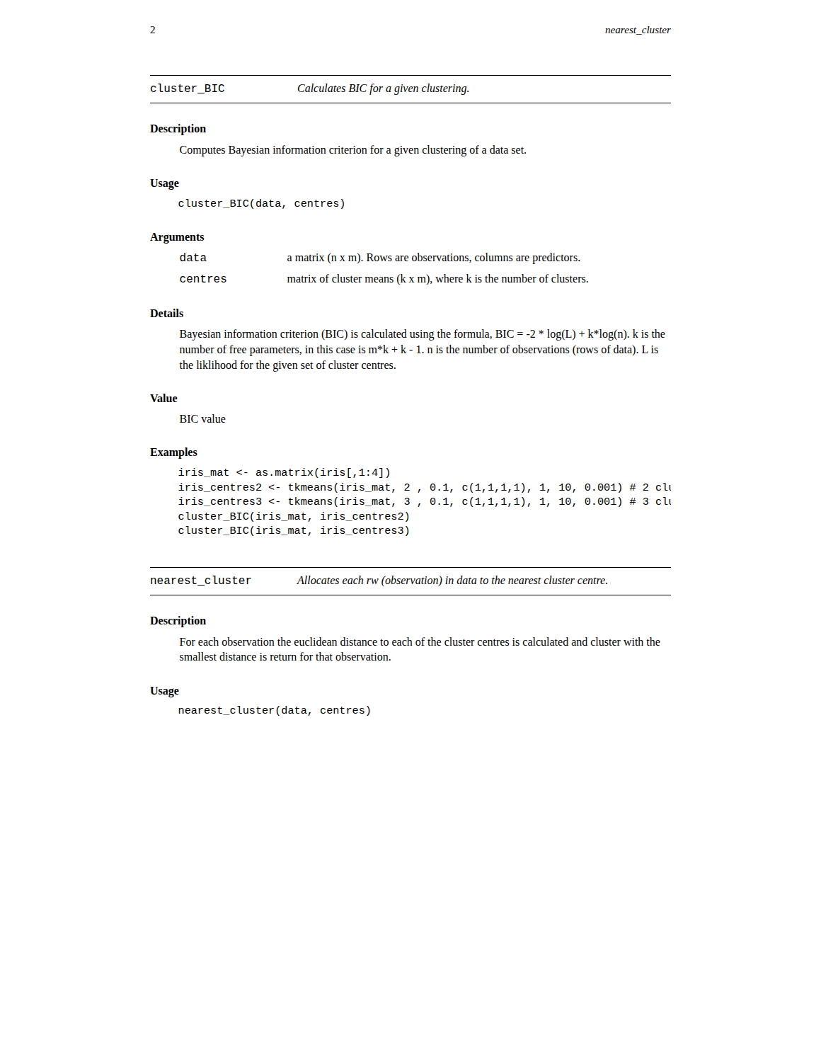2 nearest_cluster
cluster_BIC Calculates BIC for a given clustering.
Description
Computes Bayesian information criterion for a given clustering of a data set.
Usage
cluster_BIC(data, centres)
Arguments
data
a matrix (n x m). Rows are observations, columns are predictors.
centres
matrix of cluster means (k x m), where k is the number of clusters.
Details
Bayesian information criterion (BIC) is calculated using the formula, BIC = -2 * log(L) + k*log(n). k is the number of free parameters, in this case is m*k + k - 1. n is the number of observations (rows of data). L is the liklihood for the given set of cluster centres.
Value
BIC value
Examples
iris_mat <- as.matrix(iris[,1:4])
iris_centres2 <- tkmeans(iris_mat, 2 , 0.1, c(1,1,1,1), 1, 10, 0.001) # 2 clusters
iris_centres3 <- tkmeans(iris_mat, 3 , 0.1, c(1,1,1,1), 1, 10, 0.001) # 3 clusters
cluster_BIC(iris_mat, iris_centres2)
cluster_BIC(iris_mat, iris_centres3)
nearest_cluster Allocates each rw (observation) in data to the nearest cluster centre.
Description
For each observation the euclidean distance to each of the cluster centres is calculated and cluster with the smallest distance is return for that observation.
Usage
nearest_cluster(data, centres)